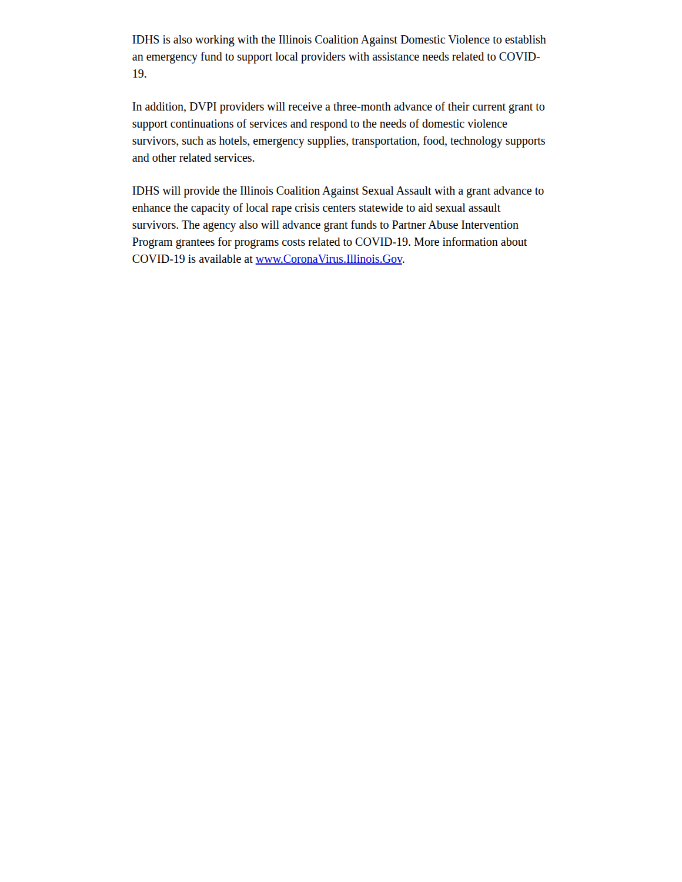IDHS is also working with the Illinois Coalition Against Domestic Violence to establish an emergency fund to support local providers with assistance needs related to COVID-19.
In addition, DVPI providers will receive a three-month advance of their current grant to support continuations of services and respond to the needs of domestic violence survivors, such as hotels, emergency supplies, transportation, food, technology supports and other related services.
IDHS will provide the Illinois Coalition Against Sexual Assault with a grant advance to enhance the capacity of local rape crisis centers statewide to aid sexual assault survivors. The agency also will advance grant funds to Partner Abuse Intervention Program grantees for programs costs related to COVID-19. More information about COVID-19 is available at www.CoronaVirus.Illinois.Gov.